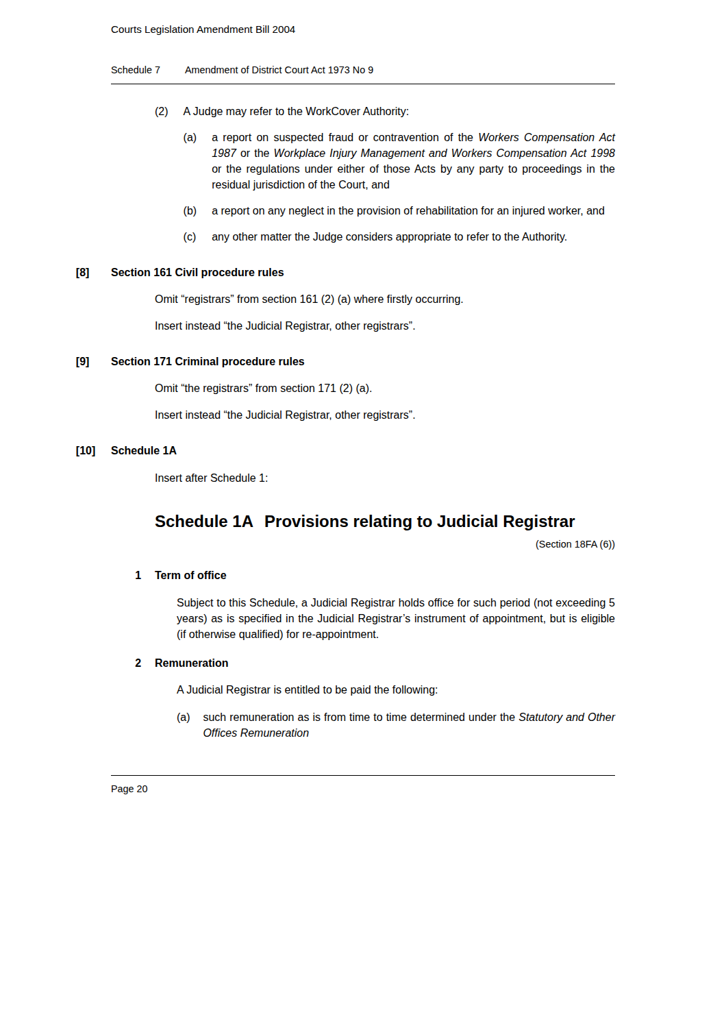Courts Legislation Amendment Bill 2004
Schedule 7 Amendment of District Court Act 1973 No 9
(2) A Judge may refer to the WorkCover Authority:
(a) a report on suspected fraud or contravention of the Workers Compensation Act 1987 or the Workplace Injury Management and Workers Compensation Act 1998 or the regulations under either of those Acts by any party to proceedings in the residual jurisdiction of the Court, and
(b) a report on any neglect in the provision of rehabilitation for an injured worker, and
(c) any other matter the Judge considers appropriate to refer to the Authority.
[8] Section 161 Civil procedure rules
Omit “registrars” from section 161 (2) (a) where firstly occurring.
Insert instead “the Judicial Registrar, other registrars”.
[9] Section 171 Criminal procedure rules
Omit “the registrars” from section 171 (2) (a).
Insert instead “the Judicial Registrar, other registrars”.
[10] Schedule 1A
Insert after Schedule 1:
Schedule 1A Provisions relating to Judicial Registrar
(Section 18FA (6))
1
Term of office
Subject to this Schedule, a Judicial Registrar holds office for such period (not exceeding 5 years) as is specified in the Judicial Registrar’s instrument of appointment, but is eligible (if otherwise qualified) for re-appointment.
2
Remuneration
A Judicial Registrar is entitled to be paid the following:
(a) such remuneration as is from time to time determined under the Statutory and Other Offices Remuneration
Page 20